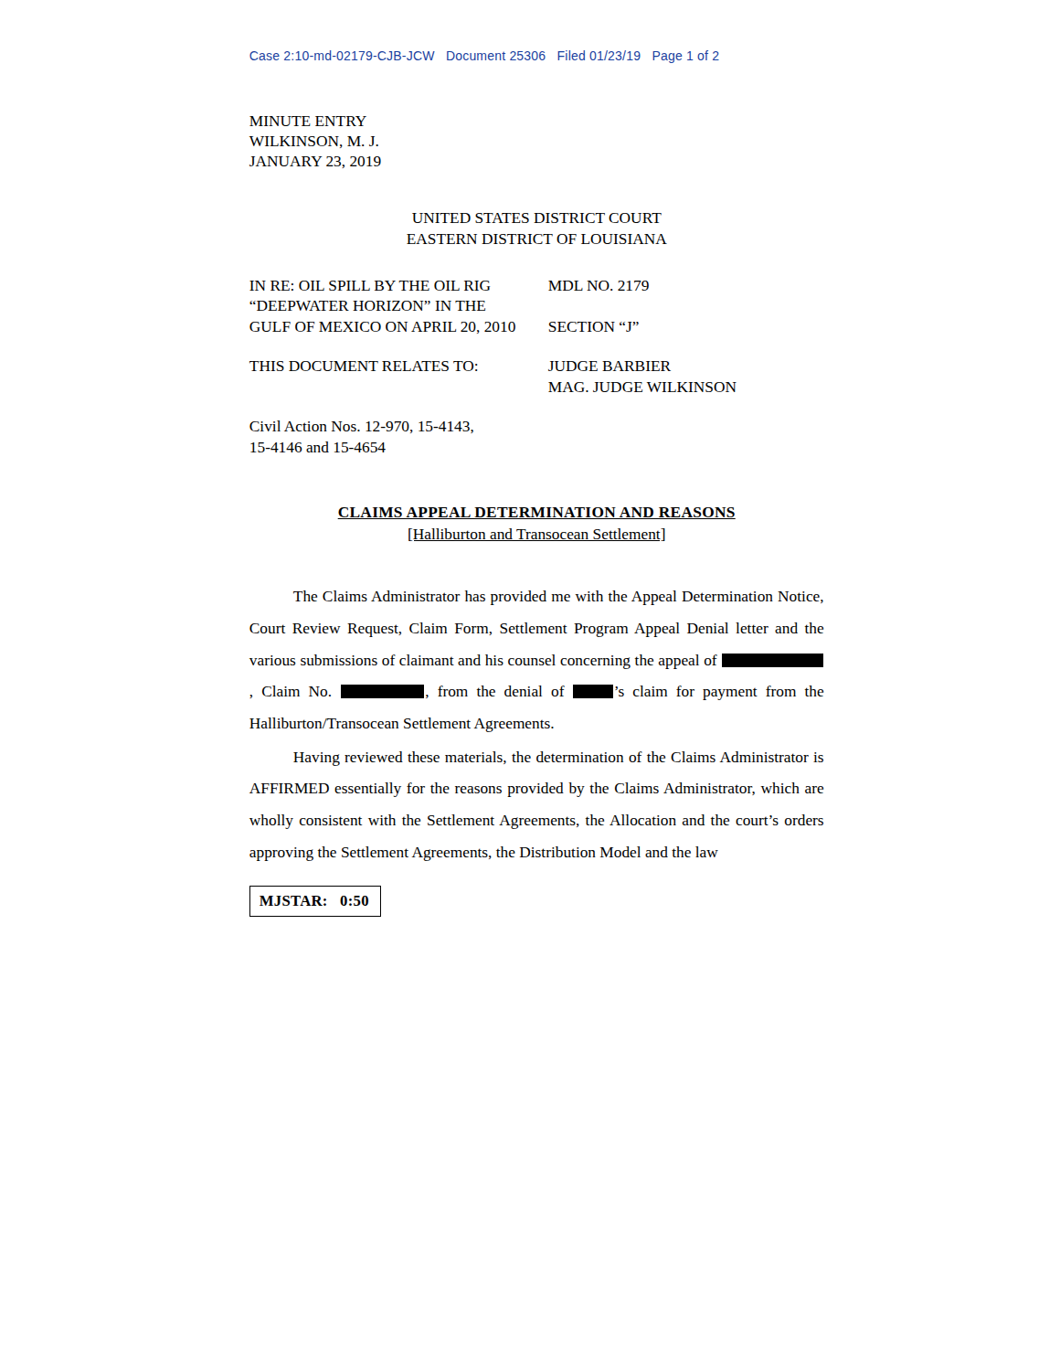Case 2:10-md-02179-CJB-JCW Document 25306 Filed 01/23/19 Page 1 of 2
MINUTE ENTRY
WILKINSON, M. J.
JANUARY 23, 2019
UNITED STATES DISTRICT COURT
EASTERN DISTRICT OF LOUISIANA
| IN RE: OIL SPILL BY THE OIL RIG “DEEPWATER HORIZON” IN THE GULF OF MEXICO ON APRIL 20, 2010 | MDL NO. 2179 SECTION “J” |
| THIS DOCUMENT RELATES TO: | JUDGE BARBIER MAG. JUDGE WILKINSON |
| Civil Action Nos. 12-970, 15-4143, 15-4146 and 15-4654 | |
CLAIMS APPEAL DETERMINATION AND REASONS
[Halliburton and Transocean Settlement]
The Claims Administrator has provided me with the Appeal Determination Notice, Court Review Request, Claim Form, Settlement Program Appeal Denial letter and the various submissions of claimant and his counsel concerning the appeal of , Claim No. , from the denial of ’s claim for payment from the Halliburton/Transocean Settlement Agreements.
Having reviewed these materials, the determination of the Claims Administrator is AFFIRMED essentially for the reasons provided by the Claims Administrator, which are wholly consistent with the Settlement Agreements, the Allocation and the court’s orders approving the Settlement Agreements, the Distribution Model and the law
MJSTAR: 0:50